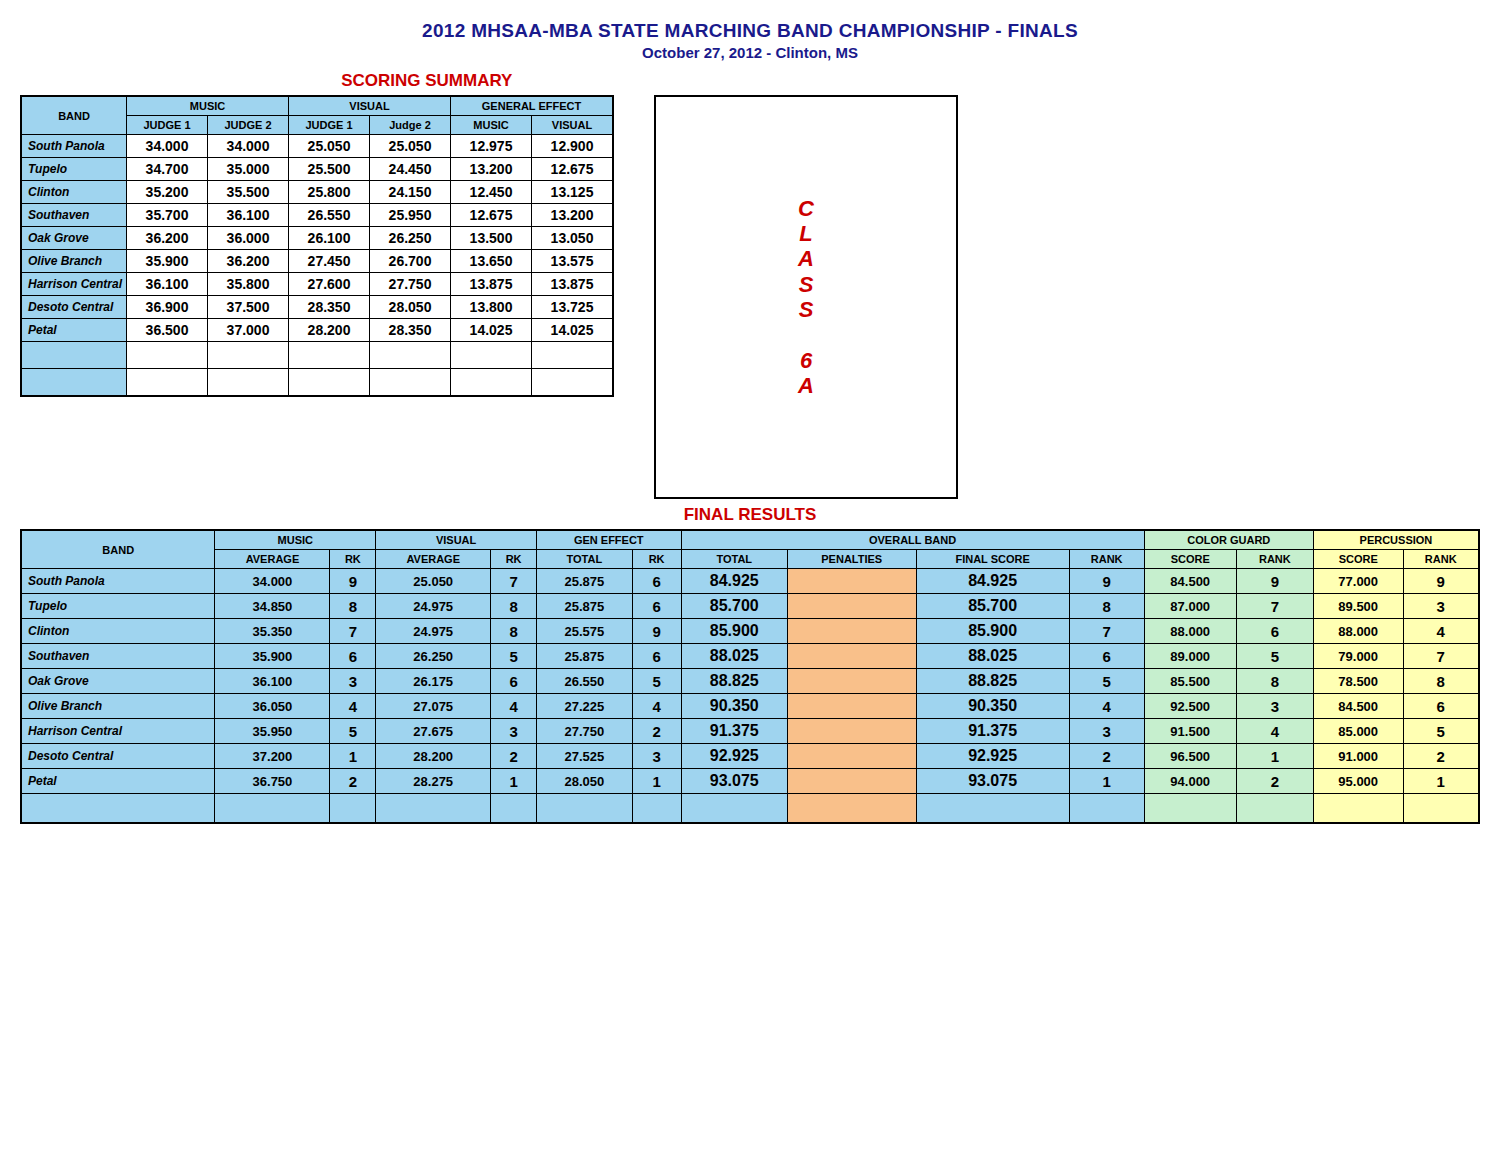2012 MHSAA-MBA STATE MARCHING BAND CHAMPIONSHIP - FINALS
October 27, 2012 - Clinton, MS
SCORING SUMMARY
| BAND | MUSIC | VISUAL | GENERAL EFFECT |
| --- | --- | --- | --- |
| JUDGE 1 | JUDGE 2 | JUDGE 1 | Judge 2 | MUSIC | VISUAL |
| South Panola | 34.000 | 34.000 | 25.050 | 25.050 | 12.975 | 12.900 |
| Tupelo | 34.700 | 35.000 | 25.500 | 24.450 | 13.200 | 12.675 |
| Clinton | 35.200 | 35.500 | 25.800 | 24.150 | 12.450 | 13.125 |
| Southaven | 35.700 | 36.100 | 26.550 | 25.950 | 12.675 | 13.200 |
| Oak Grove | 36.200 | 36.000 | 26.100 | 26.250 | 13.500 | 13.050 |
| Olive Branch | 35.900 | 36.200 | 27.450 | 26.700 | 13.650 | 13.575 |
| Harrison Central | 36.100 | 35.800 | 27.600 | 27.750 | 13.875 | 13.875 |
| Desoto Central | 36.900 | 37.500 | 28.350 | 28.050 | 13.800 | 13.725 |
| Petal | 36.500 | 37.000 | 28.200 | 28.350 | 14.025 | 14.025 |
C
L
A
S
S
6
A
FINAL RESULTS
| BAND | MUSIC | VISUAL | GEN EFFECT | OVERALL BAND | COLOR GUARD | PERCUSSION |
| --- | --- | --- | --- | --- | --- | --- |
| AVERAGE | RK | AVERAGE | RK | TOTAL | RK | TOTAL | PENALTIES | FINAL SCORE | RANK | SCORE | RANK | SCORE | RANK |
| South Panola | 34.000 | 9 | 25.050 | 7 | 25.875 | 6 | 84.925 | | 84.925 | 9 | 84.500 | 9 | 77.000 | 9 |
| Tupelo | 34.850 | 8 | 24.975 | 8 | 25.875 | 6 | 85.700 | | 85.700 | 8 | 87.000 | 7 | 89.500 | 3 |
| Clinton | 35.350 | 7 | 24.975 | 8 | 25.575 | 9 | 85.900 | | 85.900 | 7 | 88.000 | 6 | 88.000 | 4 |
| Southaven | 35.900 | 6 | 26.250 | 5 | 25.875 | 6 | 88.025 | | 88.025 | 6 | 89.000 | 5 | 79.000 | 7 |
| Oak Grove | 36.100 | 3 | 26.175 | 6 | 26.550 | 5 | 88.825 | | 88.825 | 5 | 85.500 | 8 | 78.500 | 8 |
| Olive Branch | 36.050 | 4 | 27.075 | 4 | 27.225 | 4 | 90.350 | | 90.350 | 4 | 92.500 | 3 | 84.500 | 6 |
| Harrison Central | 35.950 | 5 | 27.675 | 3 | 27.750 | 2 | 91.375 | | 91.375 | 3 | 91.500 | 4 | 85.000 | 5 |
| Desoto Central | 37.200 | 1 | 28.200 | 2 | 27.525 | 3 | 92.925 | | 92.925 | 2 | 96.500 | 1 | 91.000 | 2 |
| Petal | 36.750 | 2 | 28.275 | 1 | 28.050 | 1 | 93.075 | | 93.075 | 1 | 94.000 | 2 | 95.000 | 1 |